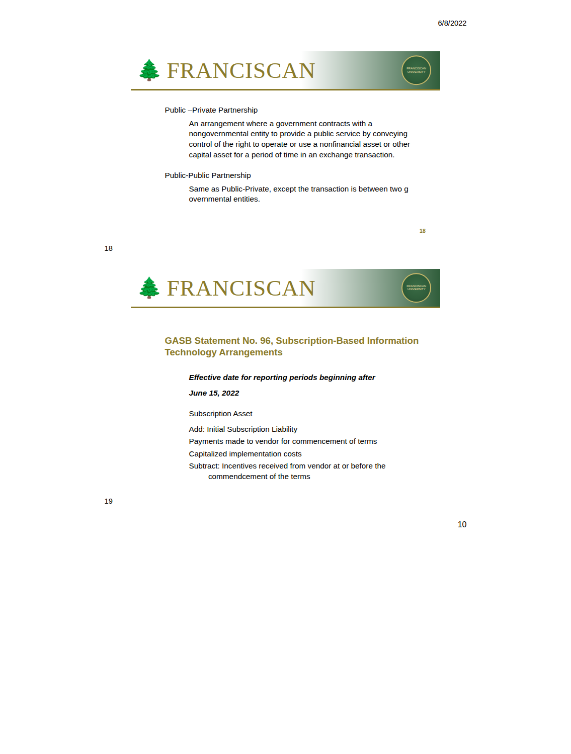6/8/2022
🌲 FRANCISCAN FRANCISCAN
UNIVERSITY
Public –Private Partnership
An arrangement where a government contracts with a nongovernmental entity to provide a public service by conveying control of the right to operate or use a nonfinancial asset or other capital asset for a period of time in an exchange transaction.
Public-Public Partnership
Same as Public-Private, except the transaction is between two g overnmental entities.
18
18
🌲 FRANCISCAN FRANCISCAN
UNIVERSITY
GASB Statement No. 96, Subscription-Based Information Technology Arrangements
Effective date for reporting periods beginning after
June 15, 2022
Subscription Asset
Add: Initial Subscription Liability
Payments made to vendor for commencement of terms
Capitalized implementation costs
Subtract: Incentives received from vendor at or before the
commendcement of the terms
19
10